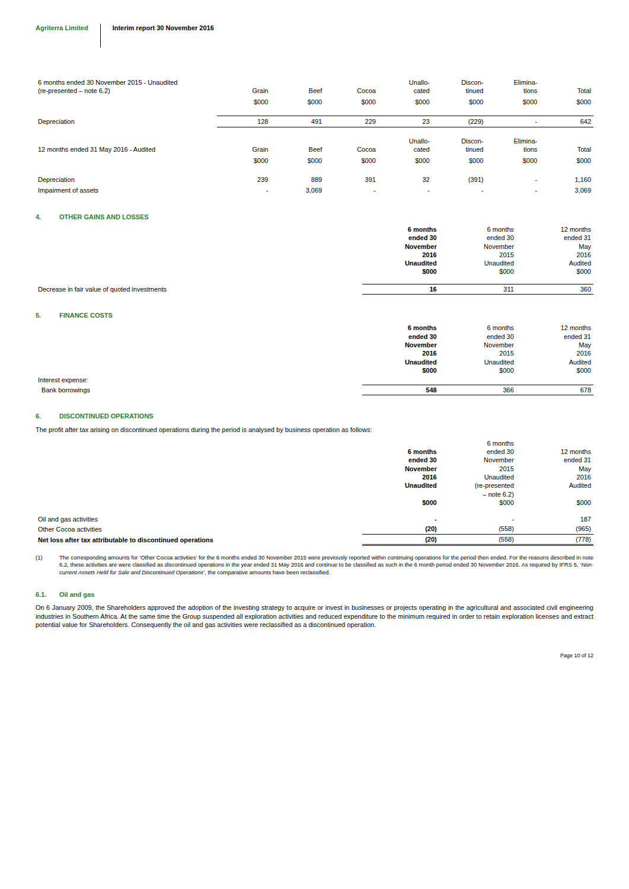Agriterra Limited
Interim report 30 November 2016
| 6 months ended 30 November 2015 - Unaudited (re-presented – note 6.2) | Grain | Beef | Cocoa | Unallo- cated | Discon- tinued | Elimina- tions | Total |
| | $000 | $000 | $000 | $000 | $000 | $000 | $000 |
| Depreciation | 128 | 491 | 229 | 23 | (229) | - | 642 |
| 12 months ended 31 May 2016 - Audited | Grain | Beef | Cocoa | Unallo- cated | Discon- tinued | Elimina- tions | Total |
| | $000 | $000 | $000 | $000 | $000 | $000 | $000 |
| Depreciation | 239 | 889 | 391 | 32 | (391) | - | 1,160 |
| Impairment of assets | - | 3,069 | - | - | - | - | 3,069 |
4. OTHER GAINS AND LOSSES
| | 6 months ended 30 November 2016 Unaudited $000 | 6 months ended 30 November 2015 Unaudited $000 | 12 months ended 31 May 2016 Audited $000 |
| Decrease in fair value of quoted investments | 16 | 311 | 360 |
5. FINANCE COSTS
| | 6 months ended 30 November 2016 Unaudited $000 | 6 months ended 30 November 2015 Unaudited $000 | 12 months ended 31 May 2016 Audited $000 |
| Interest expense: | | | |
| Bank borrowings | 548 | 366 | 678 |
6. DISCONTINUED OPERATIONS
The profit after tax arising on discontinued operations during the period is analysed by business operation as follows:
| | 6 months ended 30 November 2016 Unaudited $000 | 6 months ended 30 November 2015 Unaudited (re-presented – note 6.2) $000 | 12 months ended 31 May 2016 Audited $000 |
| Oil and gas activities | - | - | 187 |
| Other Cocoa activities | (20) | (558) | (965) |
| Net loss after tax attributable to discontinued operations | (20) | (558) | (778) |
(1)
The corresponding amounts for ‘Other Cocoa activities’ for the 6 months ended 30 November 2015 were previously reported within continuing operations for the period then ended. For the reasons described in note 6.2, these activities are were classified as discontinued operations in the year ended 31 May 2016 and continue to be classified as such in the 6 month period ended 30 November 2016. As required by IFRS 5, ‘Non-current Assets Held for Sale and Discontinued Operations’, the comparative amounts have been reclassified.
6.1. Oil and gas
On 6 January 2009, the Shareholders approved the adoption of the investing strategy to acquire or invest in businesses or projects operating in the agricultural and associated civil engineering industries in Southern Africa. At the same time the Group suspended all exploration activities and reduced expenditure to the minimum required in order to retain exploration licenses and extract potential value for Shareholders. Consequently the oil and gas activities were reclassified as a discontinued operation.
Page 10 of 12